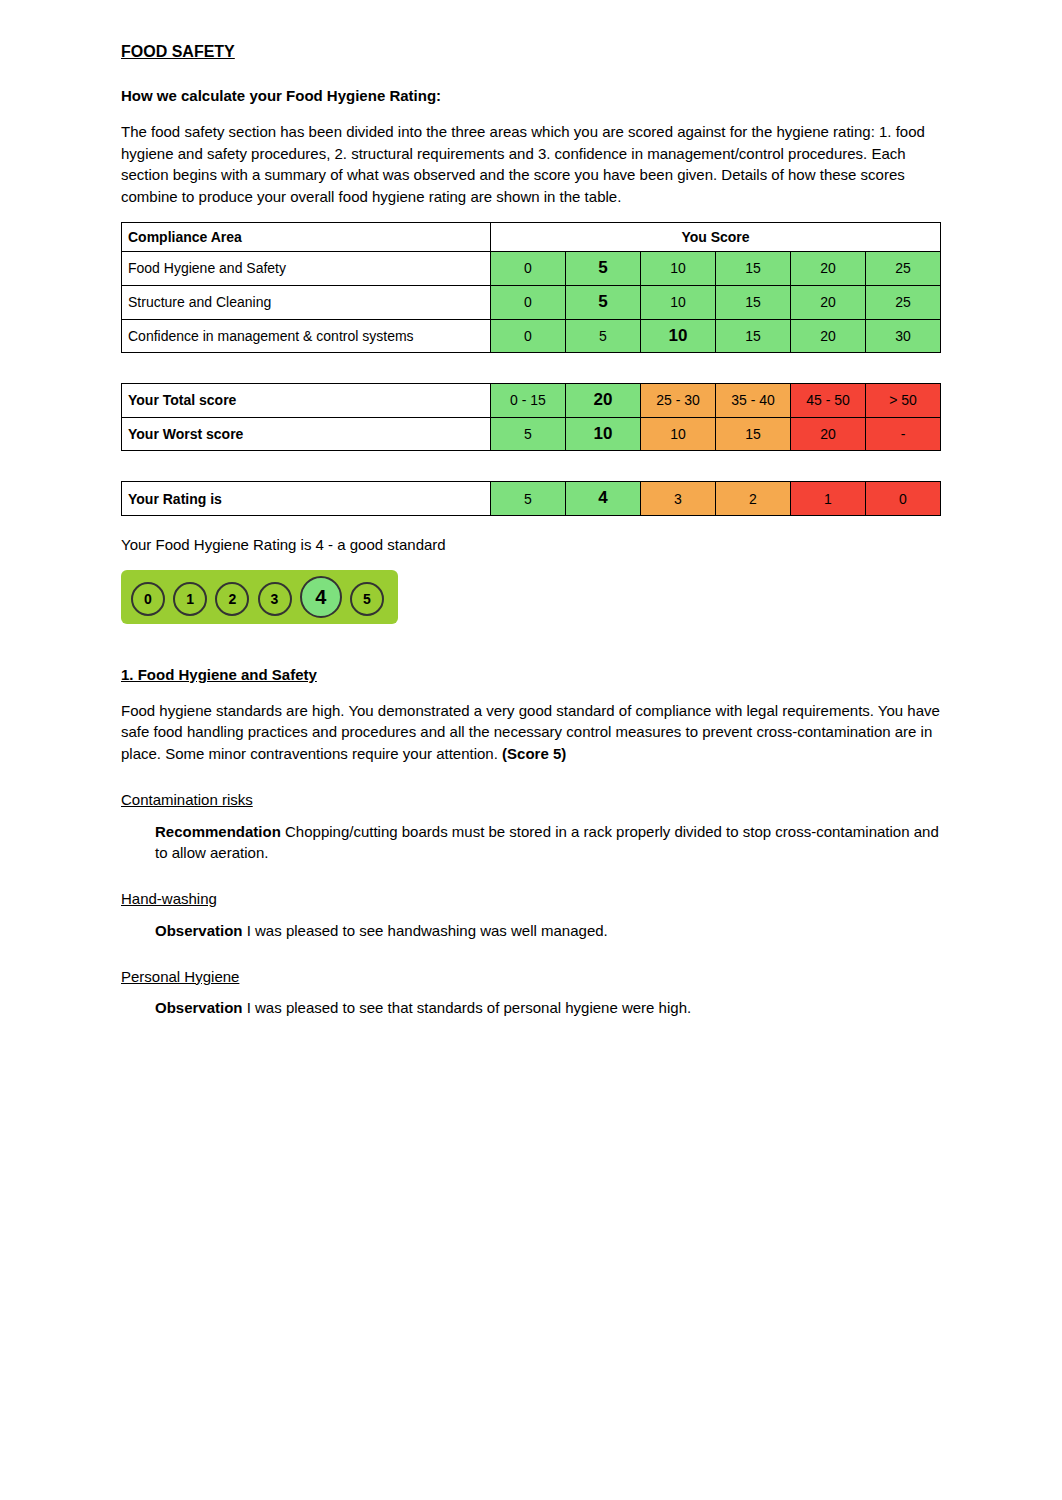FOOD SAFETY
How we calculate your Food Hygiene Rating:
The food safety section has been divided into the three areas which you are scored against for the hygiene rating: 1. food hygiene and safety procedures, 2. structural requirements and 3. confidence in management/control procedures. Each section begins with a summary of what was observed and the score you have been given. Details of how these scores combine to produce your overall food hygiene rating are shown in the table.
| Compliance Area | You Score |
| Food Hygiene and Safety | 0 | 5 | 10 | 15 | 20 | 25 |
| Structure and Cleaning | 0 | 5 | 10 | 15 | 20 | 25 |
| Confidence in management & control systems | 0 | 5 | 10 | 15 | 20 | 30 |
| Your Total score | 0 - 15 | 20 | 25 - 30 | 35 - 40 | 45 - 50 | > 50 |
| Your Worst score | 5 | 10 | 10 | 15 | 20 | - |
| Your Rating is | 5 | 4 | 3 | 2 | 1 | 0 |
Your Food Hygiene Rating is 4 - a good standard
0 1 2 3 4 5
1. Food Hygiene and Safety
Food hygiene standards are high. You demonstrated a very good standard of compliance with legal requirements. You have safe food handling practices and procedures and all the necessary control measures to prevent cross-contamination are in place. Some minor contraventions require your attention. (Score 5)
Contamination risks
Recommendation Chopping/cutting boards must be stored in a rack properly divided to stop cross-contamination and to allow aeration.
Hand-washing
Observation I was pleased to see handwashing was well managed.
Personal Hygiene
Observation I was pleased to see that standards of personal hygiene were high.